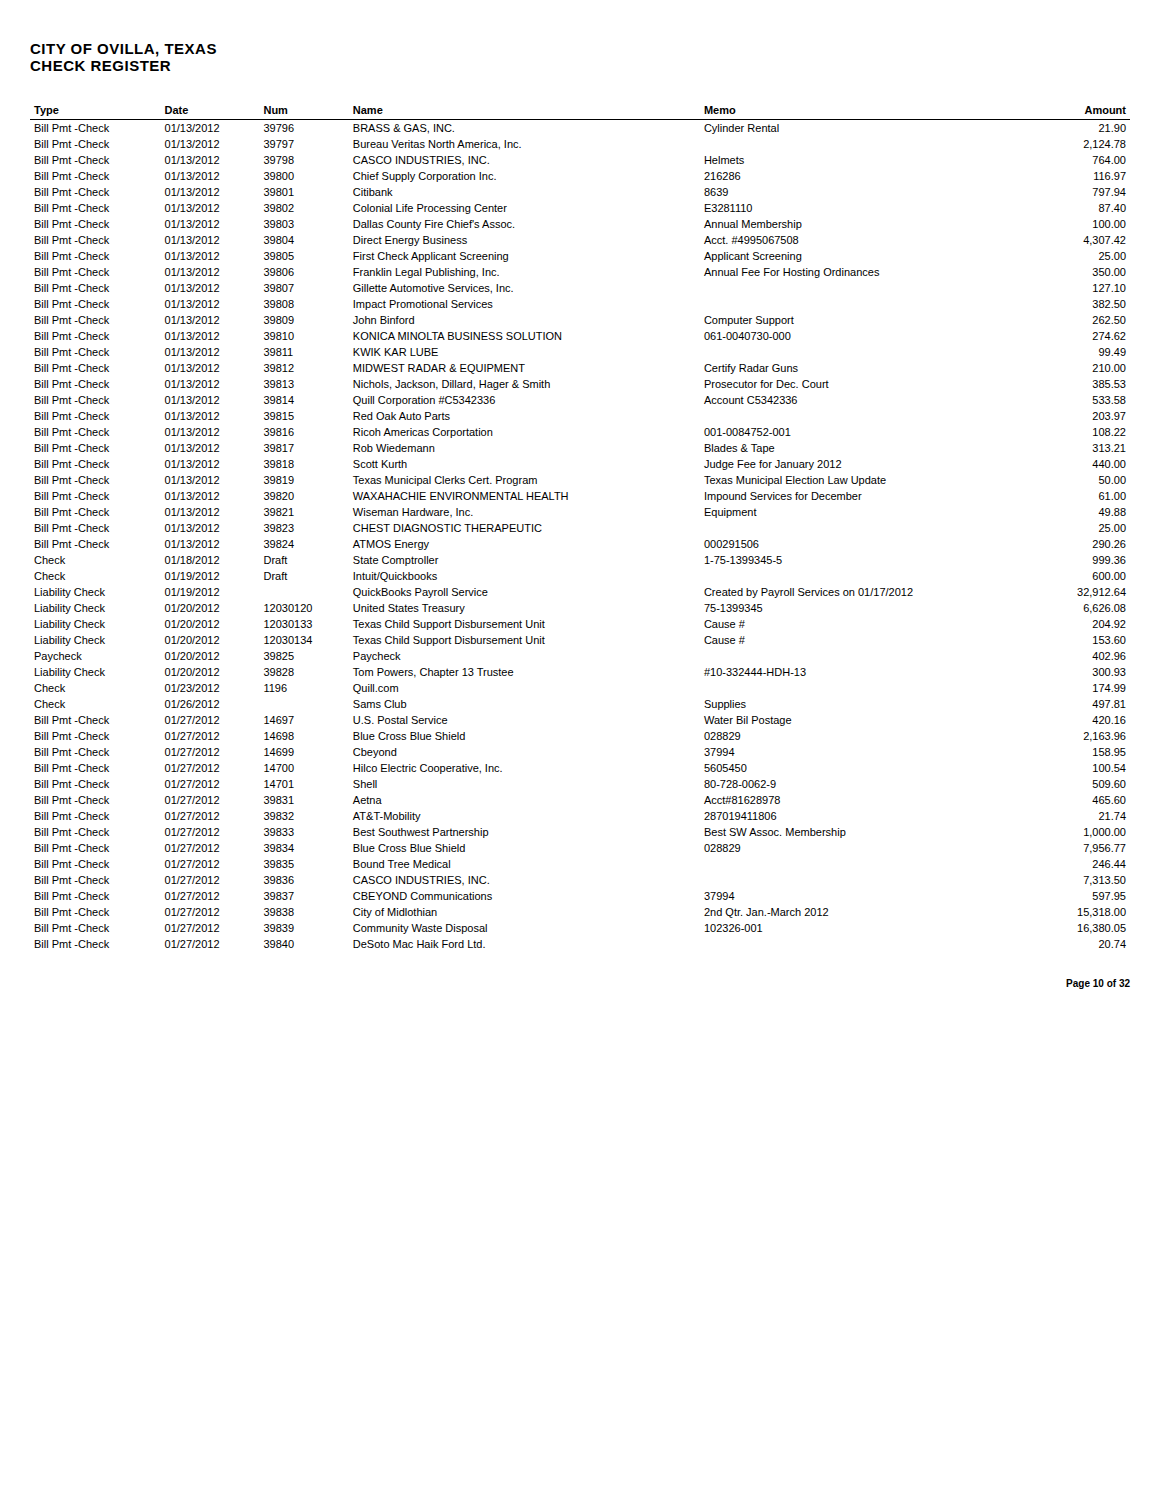CITY OF OVILLA, TEXAS
CHECK REGISTER
| Type | Date | Num | Name | Memo | Amount |
| --- | --- | --- | --- | --- | --- |
| Bill Pmt -Check | 01/13/2012 | 39796 | BRASS & GAS, INC. | Cylinder Rental | 21.90 |
| Bill Pmt -Check | 01/13/2012 | 39797 | Bureau Veritas North America, Inc. | | 2,124.78 |
| Bill Pmt -Check | 01/13/2012 | 39798 | CASCO INDUSTRIES, INC. | Helmets | 764.00 |
| Bill Pmt -Check | 01/13/2012 | 39800 | Chief Supply Corporation Inc. | 216286 | 116.97 |
| Bill Pmt -Check | 01/13/2012 | 39801 | Citibank | 8639 | 797.94 |
| Bill Pmt -Check | 01/13/2012 | 39802 | Colonial Life Processing Center | E3281110 | 87.40 |
| Bill Pmt -Check | 01/13/2012 | 39803 | Dallas County Fire Chief's Assoc. | Annual Membership | 100.00 |
| Bill Pmt -Check | 01/13/2012 | 39804 | Direct Energy Business | Acct. #4995067508 | 4,307.42 |
| Bill Pmt -Check | 01/13/2012 | 39805 | First Check Applicant Screening | Applicant Screening | 25.00 |
| Bill Pmt -Check | 01/13/2012 | 39806 | Franklin Legal Publishing, Inc. | Annual Fee For Hosting Ordinances | 350.00 |
| Bill Pmt -Check | 01/13/2012 | 39807 | Gillette Automotive Services, Inc. | | 127.10 |
| Bill Pmt -Check | 01/13/2012 | 39808 | Impact Promotional Services | | 382.50 |
| Bill Pmt -Check | 01/13/2012 | 39809 | John Binford | Computer Support | 262.50 |
| Bill Pmt -Check | 01/13/2012 | 39810 | KONICA MINOLTA BUSINESS SOLUTION | 061-0040730-000 | 274.62 |
| Bill Pmt -Check | 01/13/2012 | 39811 | KWIK KAR LUBE | | 99.49 |
| Bill Pmt -Check | 01/13/2012 | 39812 | MIDWEST RADAR & EQUIPMENT | Certify Radar Guns | 210.00 |
| Bill Pmt -Check | 01/13/2012 | 39813 | Nichols, Jackson, Dillard, Hager & Smith | Prosecutor for Dec. Court | 385.53 |
| Bill Pmt -Check | 01/13/2012 | 39814 | Quill Corporation #C5342336 | Account C5342336 | 533.58 |
| Bill Pmt -Check | 01/13/2012 | 39815 | Red Oak Auto Parts | | 203.97 |
| Bill Pmt -Check | 01/13/2012 | 39816 | Ricoh Americas Corportation | 001-0084752-001 | 108.22 |
| Bill Pmt -Check | 01/13/2012 | 39817 | Rob Wiedemann | Blades & Tape | 313.21 |
| Bill Pmt -Check | 01/13/2012 | 39818 | Scott Kurth | Judge Fee for January 2012 | 440.00 |
| Bill Pmt -Check | 01/13/2012 | 39819 | Texas Municipal Clerks Cert. Program | Texas Municipal Election Law Update | 50.00 |
| Bill Pmt -Check | 01/13/2012 | 39820 | WAXAHACHIE ENVIRONMENTAL HEALTH | Impound Services for December | 61.00 |
| Bill Pmt -Check | 01/13/2012 | 39821 | Wiseman Hardware, Inc. | Equipment | 49.88 |
| Bill Pmt -Check | 01/13/2012 | 39823 | CHEST DIAGNOSTIC THERAPEUTIC | | 25.00 |
| Bill Pmt -Check | 01/13/2012 | 39824 | ATMOS Energy | 000291506 | 290.26 |
| Check | 01/18/2012 | Draft | State Comptroller | 1-75-1399345-5 | 999.36 |
| Check | 01/19/2012 | Draft | Intuit/Quickbooks | | 600.00 |
| Liability Check | 01/19/2012 | | QuickBooks Payroll Service | Created by Payroll Services on 01/17/2012 | 32,912.64 |
| Liability Check | 01/20/2012 | 12030120 | United States Treasury | 75-1399345 | 6,626.08 |
| Liability Check | 01/20/2012 | 12030133 | Texas Child Support Disbursement Unit | Cause # | 204.92 |
| Liability Check | 01/20/2012 | 12030134 | Texas Child Support Disbursement Unit | Cause # | 153.60 |
| Paycheck | 01/20/2012 | 39825 | Paycheck | | 402.96 |
| Liability Check | 01/20/2012 | 39828 | Tom Powers, Chapter 13 Trustee | #10-332444-HDH-13 | 300.93 |
| Check | 01/23/2012 | 1196 | Quill.com | | 174.99 |
| Check | 01/26/2012 | | Sams Club | Supplies | 497.81 |
| Bill Pmt -Check | 01/27/2012 | 14697 | U.S. Postal Service | Water Bil Postage | 420.16 |
| Bill Pmt -Check | 01/27/2012 | 14698 | Blue Cross Blue Shield | 028829 | 2,163.96 |
| Bill Pmt -Check | 01/27/2012 | 14699 | Cbeyond | 37994 | 158.95 |
| Bill Pmt -Check | 01/27/2012 | 14700 | Hilco Electric Cooperative, Inc. | 5605450 | 100.54 |
| Bill Pmt -Check | 01/27/2012 | 14701 | Shell | 80-728-0062-9 | 509.60 |
| Bill Pmt -Check | 01/27/2012 | 39831 | Aetna | Acct#81628978 | 465.60 |
| Bill Pmt -Check | 01/27/2012 | 39832 | AT&T-Mobility | 287019411806 | 21.74 |
| Bill Pmt -Check | 01/27/2012 | 39833 | Best Southwest Partnership | Best SW Assoc. Membership | 1,000.00 |
| Bill Pmt -Check | 01/27/2012 | 39834 | Blue Cross Blue Shield | 028829 | 7,956.77 |
| Bill Pmt -Check | 01/27/2012 | 39835 | Bound Tree Medical | | 246.44 |
| Bill Pmt -Check | 01/27/2012 | 39836 | CASCO INDUSTRIES, INC. | | 7,313.50 |
| Bill Pmt -Check | 01/27/2012 | 39837 | CBEYOND Communications | 37994 | 597.95 |
| Bill Pmt -Check | 01/27/2012 | 39838 | City of Midlothian | 2nd Qtr. Jan.-March 2012 | 15,318.00 |
| Bill Pmt -Check | 01/27/2012 | 39839 | Community Waste Disposal | 102326-001 | 16,380.05 |
| Bill Pmt -Check | 01/27/2012 | 39840 | DeSoto Mac Haik Ford Ltd. | | 20.74 |
Page 10 of 32